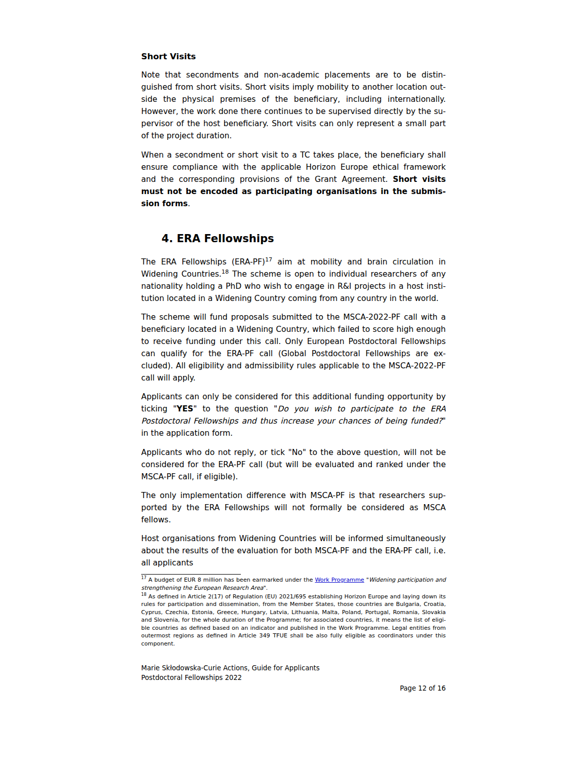Short Visits
Note that secondments and non-academic placements are to be distinguished from short visits. Short visits imply mobility to another location outside the physical premises of the beneficiary, including internationally. However, the work done there continues to be supervised directly by the supervisor of the host beneficiary. Short visits can only represent a small part of the project duration.
When a secondment or short visit to a TC takes place, the beneficiary shall ensure compliance with the applicable Horizon Europe ethical framework and the corresponding provisions of the Grant Agreement. Short visits must not be encoded as participating organisations in the submission forms.
4. ERA Fellowships
The ERA Fellowships (ERA-PF)17 aim at mobility and brain circulation in Widening Countries.18 The scheme is open to individual researchers of any nationality holding a PhD who wish to engage in R&I projects in a host institution located in a Widening Country coming from any country in the world.
The scheme will fund proposals submitted to the MSCA-2022-PF call with a beneficiary located in a Widening Country, which failed to score high enough to receive funding under this call. Only European Postdoctoral Fellowships can qualify for the ERA-PF call (Global Postdoctoral Fellowships are excluded). All eligibility and admissibility rules applicable to the MSCA-2022-PF call will apply.
Applicants can only be considered for this additional funding opportunity by ticking "YES" to the question "Do you wish to participate to the ERA Postdoctoral Fellowships and thus increase your chances of being funded?" in the application form.
Applicants who do not reply, or tick "No" to the above question, will not be considered for the ERA-PF call (but will be evaluated and ranked under the MSCA-PF call, if eligible).
The only implementation difference with MSCA-PF is that researchers supported by the ERA Fellowships will not formally be considered as MSCA fellows.
Host organisations from Widening Countries will be informed simultaneously about the results of the evaluation for both MSCA-PF and the ERA-PF call, i.e. all applicants
17 A budget of EUR 8 million has been earmarked under the Work Programme "Widening participation and strengthening the European Research Area".
18 As defined in Article 2(17) of Regulation (EU) 2021/695 establishing Horizon Europe and laying down its rules for participation and dissemination, from the Member States, those countries are Bulgaria, Croatia, Cyprus, Czechia, Estonia, Greece, Hungary, Latvia, Lithuania, Malta, Poland, Portugal, Romania, Slovakia and Slovenia, for the whole duration of the Programme; for associated countries, it means the list of eligible countries as defined based on an indicator and published in the Work Programme. Legal entities from outermost regions as defined in Article 349 TFUE shall be also fully eligible as coordinators under this component.
Marie Skłodowska-Curie Actions, Guide for Applicants
Postdoctoral Fellowships 2022
Page 12 of 16